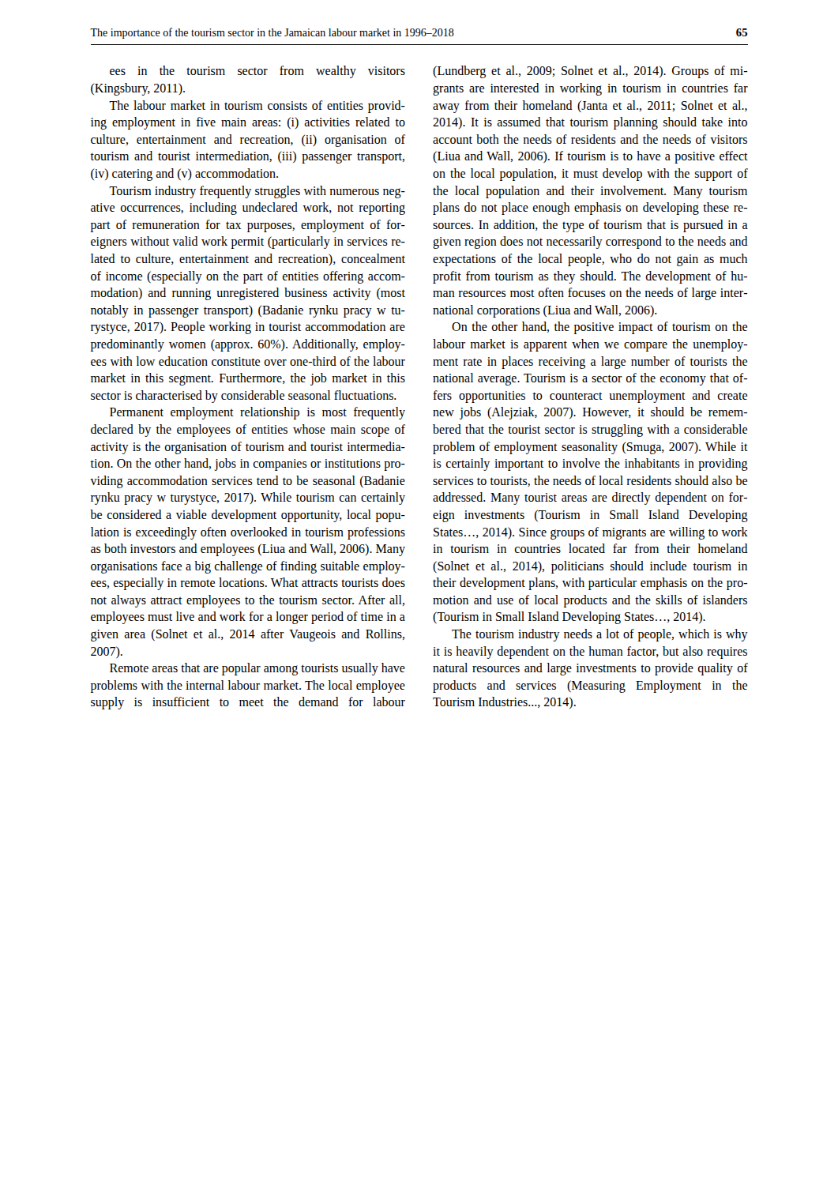The importance of the tourism sector in the Jamaican labour market in 1996–2018 65
ees in the tourism sector from wealthy visitors (Kingsbury, 2011).
The labour market in tourism consists of entities providing employment in five main areas: (i) activities related to culture, entertainment and recreation, (ii) organisation of tourism and tourist intermediation, (iii) passenger transport, (iv) catering and (v) accommodation.
Tourism industry frequently struggles with numerous negative occurrences, including undeclared work, not reporting part of remuneration for tax purposes, employment of foreigners without valid work permit (particularly in services related to culture, entertainment and recreation), concealment of income (especially on the part of entities offering accommodation) and running unregistered business activity (most notably in passenger transport) (Badanie rynku pracy w turystyce, 2017). People working in tourist accommodation are predominantly women (approx. 60%). Additionally, employees with low education constitute over one-third of the labour market in this segment. Furthermore, the job market in this sector is characterised by considerable seasonal fluctuations.
Permanent employment relationship is most frequently declared by the employees of entities whose main scope of activity is the organisation of tourism and tourist intermediation. On the other hand, jobs in companies or institutions providing accommodation services tend to be seasonal (Badanie rynku pracy w turystyce, 2017). While tourism can certainly be considered a viable development opportunity, local population is exceedingly often overlooked in tourism professions as both investors and employees (Liua and Wall, 2006). Many organisations face a big challenge of finding suitable employees, especially in remote locations. What attracts tourists does not always attract employees to the tourism sector. After all, employees must live and work for a longer period of time in a given area (Solnet et al., 2014 after Vaugeois and Rollins, 2007).
Remote areas that are popular among tourists usually have problems with the internal labour market. The local employee supply is insufficient to meet the demand for labour (Lundberg et al., 2009; Solnet et al., 2014). Groups of migrants are interested in working in tourism in countries far away from their homeland (Janta et al., 2011; Solnet et al., 2014). It is assumed that tourism planning should take into account both the needs of residents and the needs of visitors (Liua and Wall, 2006). If tourism is to have a positive effect on the local population, it must develop with the support of the local population and their involvement. Many tourism plans do not place enough emphasis on developing these resources. In addition, the type of tourism that is pursued in a given region does not necessarily correspond to the needs and expectations of the local people, who do not gain as much profit from tourism as they should. The development of human resources most often focuses on the needs of large international corporations (Liua and Wall, 2006).
On the other hand, the positive impact of tourism on the labour market is apparent when we compare the unemployment rate in places receiving a large number of tourists the national average. Tourism is a sector of the economy that offers opportunities to counteract unemployment and create new jobs (Alejziak, 2007). However, it should be remembered that the tourist sector is struggling with a considerable problem of employment seasonality (Smuga, 2007). While it is certainly important to involve the inhabitants in providing services to tourists, the needs of local residents should also be addressed. Many tourist areas are directly dependent on foreign investments (Tourism in Small Island Developing States…, 2014). Since groups of migrants are willing to work in tourism in countries located far from their homeland (Solnet et al., 2014), politicians should include tourism in their development plans, with particular emphasis on the promotion and use of local products and the skills of islanders (Tourism in Small Island Developing States…, 2014).
The tourism industry needs a lot of people, which is why it is heavily dependent on the human factor, but also requires natural resources and large investments to provide quality of products and services (Measuring Employment in the Tourism Industries..., 2014).